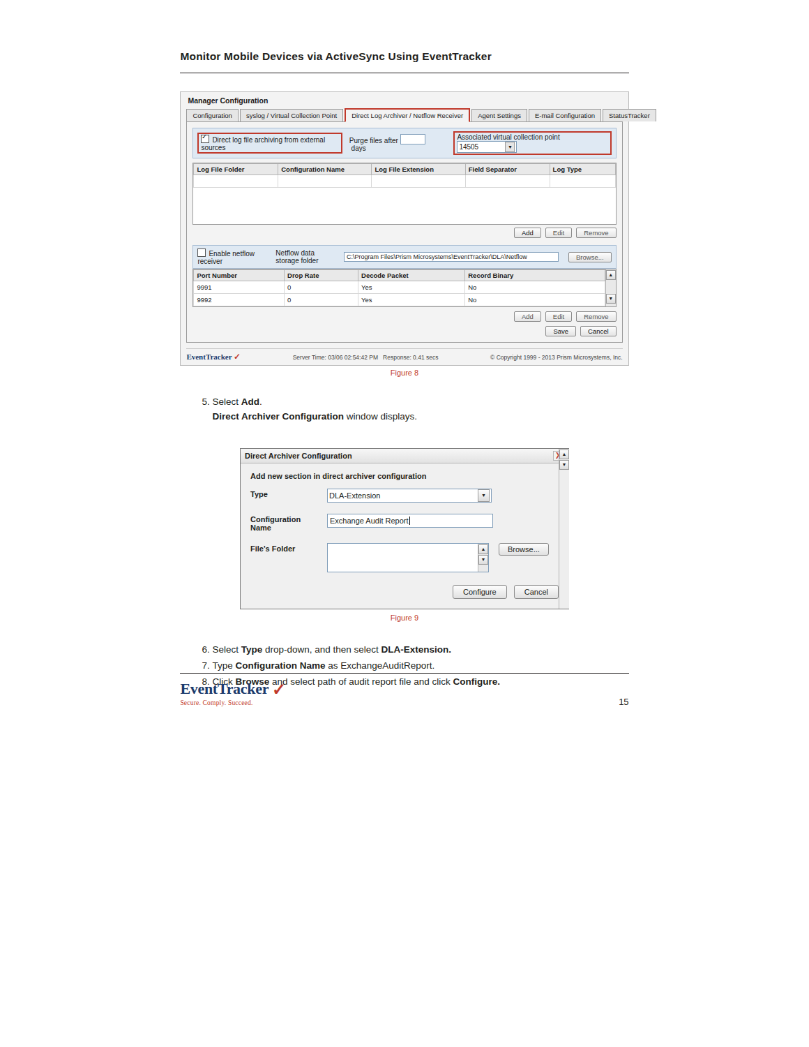Monitor Mobile Devices via ActiveSync Using EventTracker
Manager Configuration
Configuration
syslog / Virtual Collection Point
Direct Log Archiver / Netflow Receiver
Agent Settings
E-mail Configuration
StatusTracker
Direct log file archiving from external sources Purge files after days Associated virtual collection point 14505▼
| Log File Folder | Configuration Name | Log File Extension | Field Separator | Log Type |
| --- | --- | --- | --- | --- |
Add Edit Remove
Enable netflow receiver Netflow data storage folder C:\Program Files\Prism Microsystems\EventTracker\DLA\Netflow Browse...
| Port Number | Drop Rate | Decode Packet | Record Binary |
| --- | --- | --- | --- |
| 9991 | 0 | Yes | No |
| 9992 | 0 | Yes | No |
▲
▼
Add Edit Remove
Save Cancel
EventTracker ✓ Server Time: 03/06 02:54:42 PM Response: 0.41 secs © Copyright 1999 - 2013 Prism Microsystems, Inc.
Figure 8
Select Add.
Direct Archiver Configuration window displays.
Direct Archiver Configuration X
▲
▼
Add new section in direct archiver configuration
Type
DLA-Extension▼
Configuration
Name
Exchange Audit Report
File's Folder
▲
▼
Browse...
Configure Cancel
Figure 9
Select Type drop-down, and then select DLA-Extension.
Type Configuration Name as ExchangeAuditReport.
Click Browse and select path of audit report file and click Configure.
EventTracker ✓
Secure. Comply. Succeed.
15